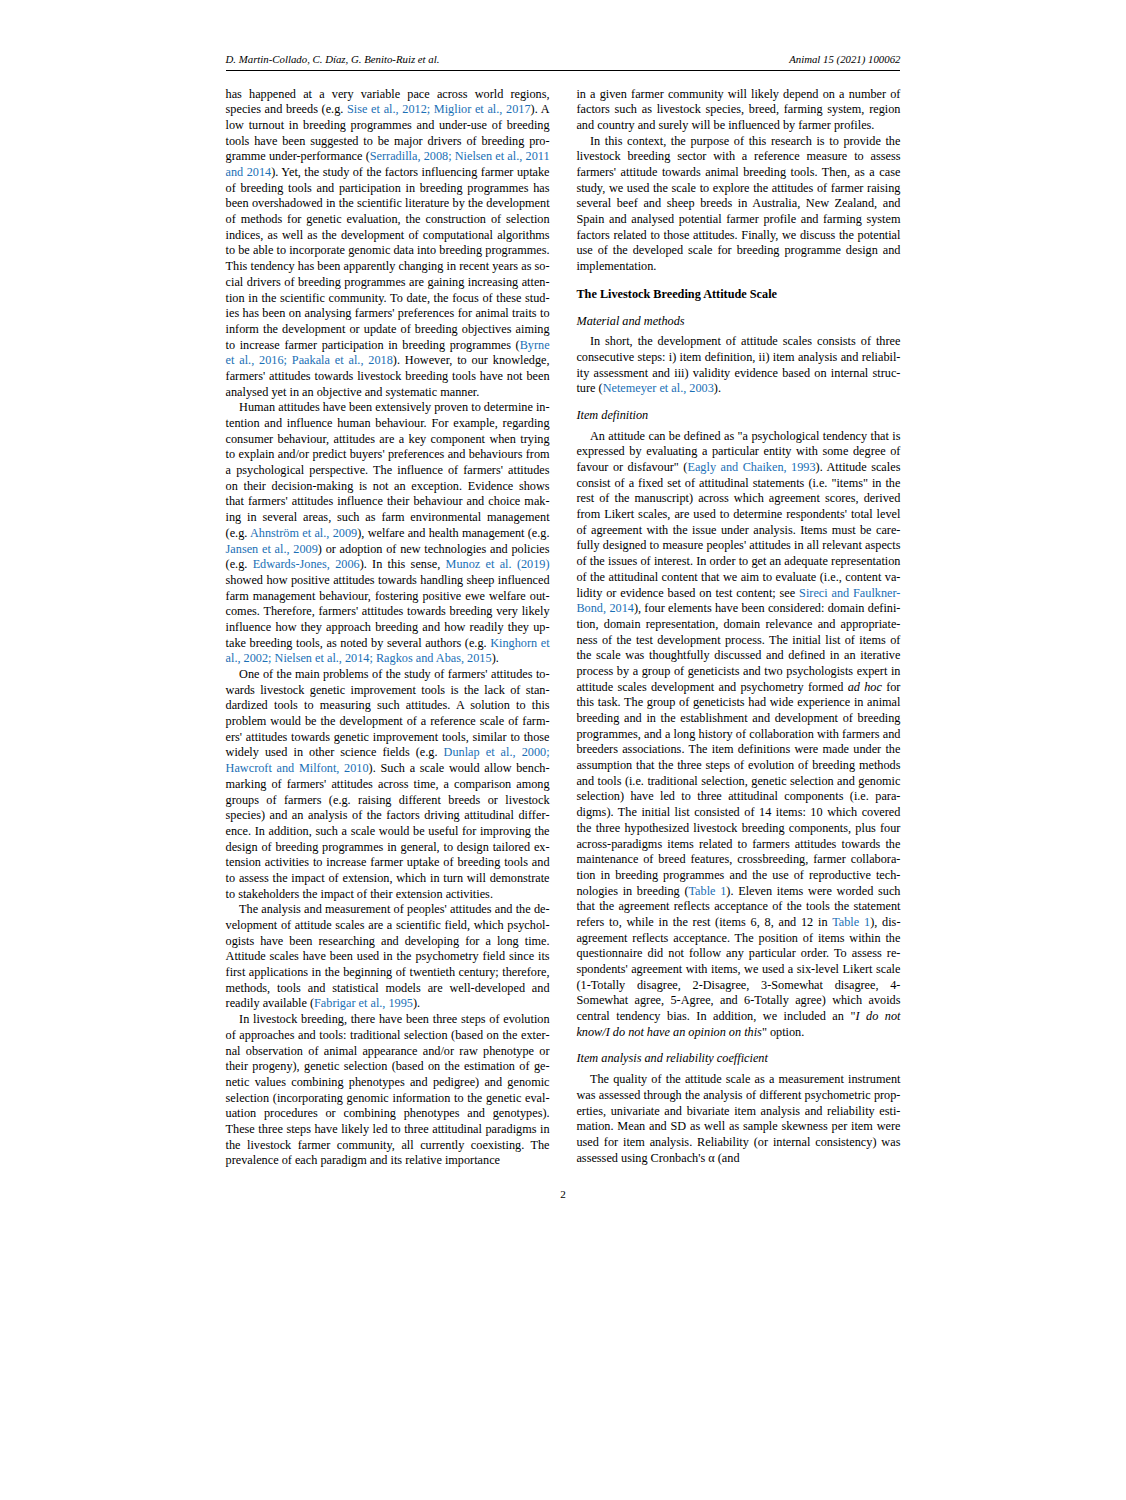D. Martin-Collado, C. Díaz, G. Benito-Ruiz et al. Animal 15 (2021) 100062
has happened at a very variable pace across world regions, species and breeds (e.g. Sise et al., 2012; Miglior et al., 2017). A low turnout in breeding programmes and under-use of breeding tools have been suggested to be major drivers of breeding programme under-performance (Serradilla, 2008; Nielsen et al., 2011 and 2014). Yet, the study of the factors influencing farmer uptake of breeding tools and participation in breeding programmes has been overshadowed in the scientific literature by the development of methods for genetic evaluation, the construction of selection indices, as well as the development of computational algorithms to be able to incorporate genomic data into breeding programmes. This tendency has been apparently changing in recent years as social drivers of breeding programmes are gaining increasing attention in the scientific community. To date, the focus of these studies has been on analysing farmers' preferences for animal traits to inform the development or update of breeding objectives aiming to increase farmer participation in breeding programmes (Byrne et al., 2016; Paakala et al., 2018). However, to our knowledge, farmers' attitudes towards livestock breeding tools have not been analysed yet in an objective and systematic manner.
Human attitudes have been extensively proven to determine intention and influence human behaviour. For example, regarding consumer behaviour, attitudes are a key component when trying to explain and/or predict buyers' preferences and behaviours from a psychological perspective. The influence of farmers' attitudes on their decision-making is not an exception. Evidence shows that farmers' attitudes influence their behaviour and choice making in several areas, such as farm environmental management (e.g. Ahnström et al., 2009), welfare and health management (e.g. Jansen et al., 2009) or adoption of new technologies and policies (e.g. Edwards-Jones, 2006). In this sense, Munoz et al. (2019) showed how positive attitudes towards handling sheep influenced farm management behaviour, fostering positive ewe welfare outcomes. Therefore, farmers' attitudes towards breeding very likely influence how they approach breeding and how readily they uptake breeding tools, as noted by several authors (e.g. Kinghorn et al., 2002; Nielsen et al., 2014; Ragkos and Abas, 2015).
One of the main problems of the study of farmers' attitudes towards livestock genetic improvement tools is the lack of standardized tools to measuring such attitudes. A solution to this problem would be the development of a reference scale of farmers' attitudes towards genetic improvement tools, similar to those widely used in other science fields (e.g. Dunlap et al., 2000; Hawcroft and Milfont, 2010). Such a scale would allow benchmarking of farmers' attitudes across time, a comparison among groups of farmers (e.g. raising different breeds or livestock species) and an analysis of the factors driving attitudinal difference. In addition, such a scale would be useful for improving the design of breeding programmes in general, to design tailored extension activities to increase farmer uptake of breeding tools and to assess the impact of extension, which in turn will demonstrate to stakeholders the impact of their extension activities.
The analysis and measurement of peoples' attitudes and the development of attitude scales are a scientific field, which psychologists have been researching and developing for a long time. Attitude scales have been used in the psychometry field since its first applications in the beginning of twentieth century; therefore, methods, tools and statistical models are well-developed and readily available (Fabrigar et al., 1995).
In livestock breeding, there have been three steps of evolution of approaches and tools: traditional selection (based on the external observation of animal appearance and/or raw phenotype or their progeny), genetic selection (based on the estimation of genetic values combining phenotypes and pedigree) and genomic selection (incorporating genomic information to the genetic evaluation procedures or combining phenotypes and genotypes). These three steps have likely led to three attitudinal paradigms in the livestock farmer community, all currently coexisting. The prevalence of each paradigm and its relative importance
in a given farmer community will likely depend on a number of factors such as livestock species, breed, farming system, region and country and surely will be influenced by farmer profiles.
In this context, the purpose of this research is to provide the livestock breeding sector with a reference measure to assess farmers' attitude towards animal breeding tools. Then, as a case study, we used the scale to explore the attitudes of farmer raising several beef and sheep breeds in Australia, New Zealand, and Spain and analysed potential farmer profile and farming system factors related to those attitudes. Finally, we discuss the potential use of the developed scale for breeding programme design and implementation.
The Livestock Breeding Attitude Scale
Material and methods
In short, the development of attitude scales consists of three consecutive steps: i) item definition, ii) item analysis and reliability assessment and iii) validity evidence based on internal structure (Netemeyer et al., 2003).
Item definition
An attitude can be defined as "a psychological tendency that is expressed by evaluating a particular entity with some degree of favour or disfavour" (Eagly and Chaiken, 1993). Attitude scales consist of a fixed set of attitudinal statements (i.e. "items" in the rest of the manuscript) across which agreement scores, derived from Likert scales, are used to determine respondents' total level of agreement with the issue under analysis. Items must be carefully designed to measure peoples' attitudes in all relevant aspects of the issues of interest. In order to get an adequate representation of the attitudinal content that we aim to evaluate (i.e., content validity or evidence based on test content; see Sireci and Faulkner-Bond, 2014), four elements have been considered: domain definition, domain representation, domain relevance and appropriateness of the test development process. The initial list of items of the scale was thoughtfully discussed and defined in an iterative process by a group of geneticists and two psychologists expert in attitude scales development and psychometry formed ad hoc for this task. The group of geneticists had wide experience in animal breeding and in the establishment and development of breeding programmes, and a long history of collaboration with farmers and breeders associations. The item definitions were made under the assumption that the three steps of evolution of breeding methods and tools (i.e. traditional selection, genetic selection and genomic selection) have led to three attitudinal components (i.e. paradigms). The initial list consisted of 14 items: 10 which covered the three hypothesized livestock breeding components, plus four across-paradigms items related to farmers attitudes towards the maintenance of breed features, crossbreeding, farmer collaboration in breeding programmes and the use of reproductive technologies in breeding (Table 1). Eleven items were worded such that the agreement reflects acceptance of the tools the statement refers to, while in the rest (items 6, 8, and 12 in Table 1), disagreement reflects acceptance. The position of items within the questionnaire did not follow any particular order. To assess respondents' agreement with items, we used a six-level Likert scale (1-Totally disagree, 2-Disagree, 3-Somewhat disagree, 4-Somewhat agree, 5-Agree, and 6-Totally agree) which avoids central tendency bias. In addition, we included an "I do not know/I do not have an opinion on this" option.
Item analysis and reliability coefficient
The quality of the attitude scale as a measurement instrument was assessed through the analysis of different psychometric properties, univariate and bivariate item analysis and reliability estimation. Mean and SD as well as sample skewness per item were used for item analysis. Reliability (or internal consistency) was assessed using Cronbach's α (and
2